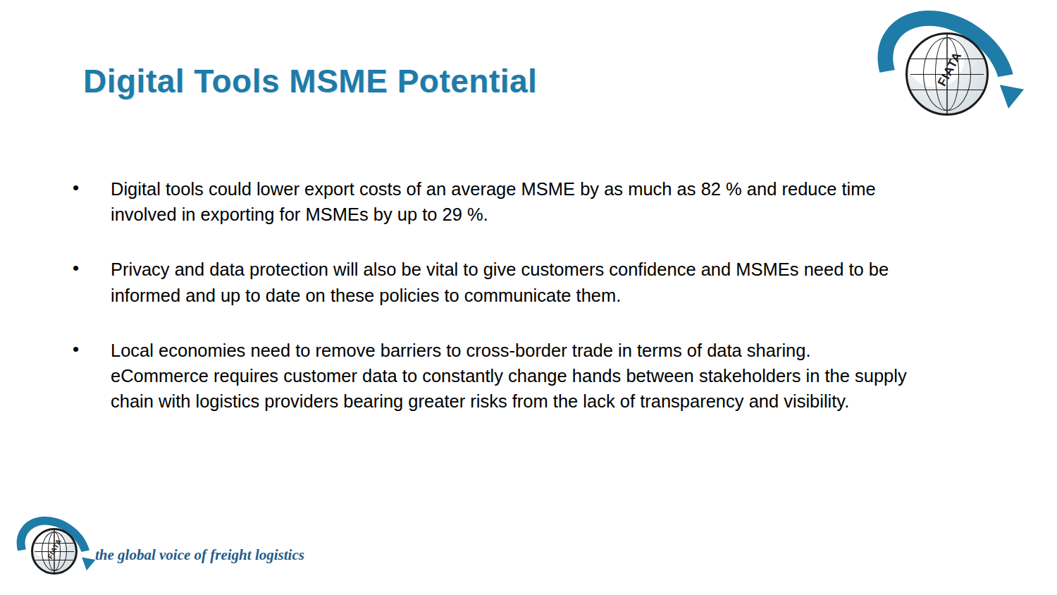Digital Tools MSME Potential
Digital tools could lower export costs of an average MSME by as much as 82 % and reduce time involved in exporting for MSMEs by up to 29 %.
Privacy and data protection will also be vital to give customers confidence and MSMEs need to be informed and up to date on these policies to communicate them.
Local economies need to remove barriers to cross-border trade in terms of data sharing. eCommerce requires customer data to constantly change hands between stakeholders in the supply chain with logistics providers bearing greater risks from the lack of transparency and visibility.
the global voice of freight logistics
FIATA
FIATA